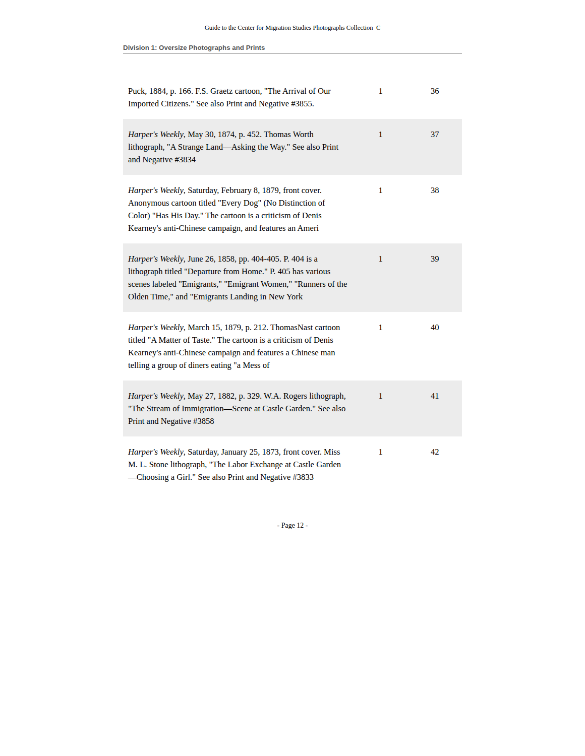Guide to the Center for Migration Studies Photographs Collection C
Division 1: Oversize Photographs and Prints
| Puck, 1884, p. 166. F.S. Graetz cartoon, "The Arrival of Our Imported Citizens." See also Print and Negative #3855. | 1 | 36 |
| Harper's Weekly , May 30, 1874, p. 452. Thomas Worth lithograph, "A Strange Land—Asking the Way." See also Print and Negative #3834 | 1 | 37 |
| Harper's Weekly , Saturday, February 8, 1879, front cover. Anonymous cartoon titled "Every Dog" (No Distinction of Color) "Has His Day." The cartoon is a criticism of Denis Kearney's anti-Chinese campaign, and features an Ameri | 1 | 38 |
| Harper's Weekly , June 26, 1858, pp. 404-405. P. 404 is a lithograph titled "Departure from Home." P. 405 has various scenes labeled "Emigrants," "Emigrant Women," "Runners of the Olden Time," and "Emigrants Landing in New York | 1 | 39 |
| Harper's Weekly , March 15, 1879, p. 212. ThomasNast cartoon titled "A Matter of Taste." The cartoon is a criticism of Denis Kearney's anti-Chinese campaign and features a Chinese man telling a group of diners eating "a Mess of | 1 | 40 |
| Harper's Weekly , May 27, 1882, p. 329. W.A. Rogers lithograph, "The Stream of Immigration—Scene at Castle Garden." See also Print and Negative #3858 | 1 | 41 |
| Harper's Weekly , Saturday, January 25, 1873, front cover. Miss M. L. Stone lithograph, "The Labor Exchange at Castle Garden—Choosing a Girl." See also Print and Negative #3833 | 1 | 42 |
- Page 12 -